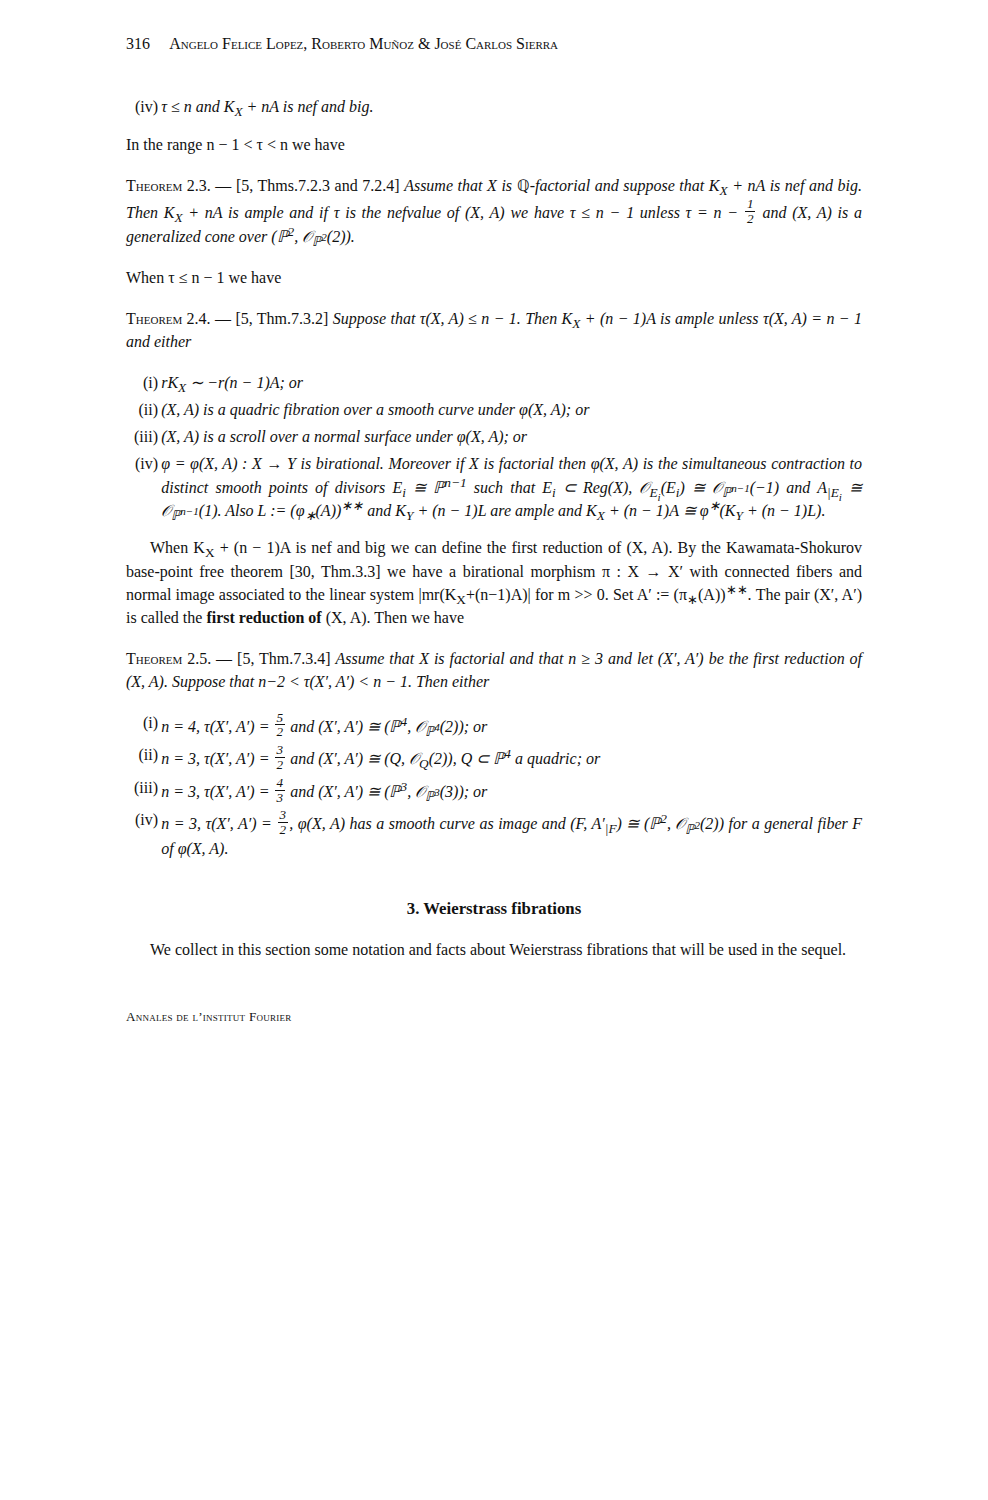316 Angelo Felice Lopez, Roberto Muñoz & José Carlos Sierra
(iv) τ ≤ n and KX + nA is nef and big.
In the range n − 1 < τ < n we have
Theorem 2.3. — [5, Thms.7.2.3 and 7.2.4] Assume that X is ℚ-factorial and suppose that KX + nA is nef and big. Then KX + nA is ample and if τ is the nefvalue of (X, A) we have τ ≤ n − 1 unless τ = n − 12 and (X, A) is a generalized cone over (ℙ2, 𝒪ℙ2(2)).
When τ ≤ n − 1 we have
Theorem 2.4. — [5, Thm.7.3.2] Suppose that τ(X, A) ≤ n − 1. Then KX + (n − 1)A is ample unless τ(X, A) = n − 1 and either
(i) rKX ∼ −r(n − 1)A; or
(ii) (X, A) is a quadric fibration over a smooth curve under φ(X, A); or
(iii) (X, A) is a scroll over a normal surface under φ(X, A); or
(iv) φ = φ(X, A) : X → Y is birational. Moreover if X is factorial then φ(X, A) is the simultaneous contraction to distinct smooth points of divisors Ei ≅ ℙn−1 such that Ei ⊂ Reg(X), 𝒪Ei(Ei) ≅ 𝒪ℙn−1(−1) and A|Ei ≅ 𝒪ℙn−1(1). Also L := (φ∗(A))∗∗ and KY + (n − 1)L are ample and KX + (n − 1)A ≅ φ∗(KY + (n − 1)L).
When KX + (n − 1)A is nef and big we can define the first reduction of (X, A). By the Kawamata-Shokurov base-point free theorem [30, Thm.3.3] we have a birational morphism π : X → X′ with connected fibers and normal image associated to the linear system |mr(KX+(n−1)A)| for m >> 0. Set A′ := (π∗(A))∗∗. The pair (X′, A′) is called the first reduction of (X, A). Then we have
Theorem 2.5. — [5, Thm.7.3.4] Assume that X is factorial and that n ≥ 3 and let (X′, A′) be the first reduction of (X, A). Suppose that n−2 < τ(X′, A′) < n − 1. Then either
(i) n = 4, τ(X′, A′) = 52 and (X′, A′) ≅ (ℙ4, 𝒪ℙ4(2)); or
(ii) n = 3, τ(X′, A′) = 32 and (X′, A′) ≅ (Q, 𝒪Q(2)), Q ⊂ ℙ4 a quadric; or
(iii) n = 3, τ(X′, A′) = 43 and (X′, A′) ≅ (ℙ3, 𝒪ℙ3(3)); or
(iv) n = 3, τ(X′, A′) = 32, φ(X, A) has a smooth curve as image and (F, A′|F) ≅ (ℙ2, 𝒪ℙ2(2)) for a general fiber F of φ(X, A).
3. Weierstrass fibrations
We collect in this section some notation and facts about Weierstrass fibrations that will be used in the sequel.
Annales de l’institut Fourier